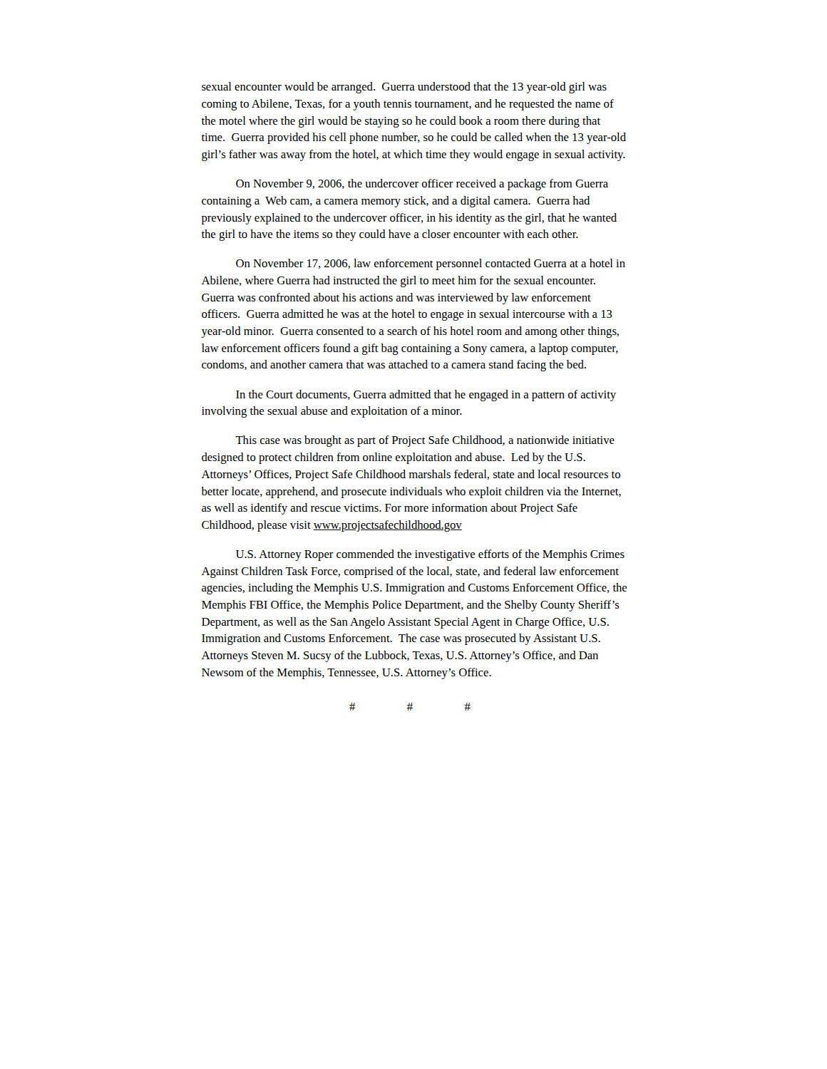sexual encounter would be arranged. Guerra understood that the 13 year-old girl was coming to Abilene, Texas, for a youth tennis tournament, and he requested the name of the motel where the girl would be staying so he could book a room there during that time. Guerra provided his cell phone number, so he could be called when the 13 year-old girl’s father was away from the hotel, at which time they would engage in sexual activity.
On November 9, 2006, the undercover officer received a package from Guerra containing a Web cam, a camera memory stick, and a digital camera. Guerra had previously explained to the undercover officer, in his identity as the girl, that he wanted the girl to have the items so they could have a closer encounter with each other.
On November 17, 2006, law enforcement personnel contacted Guerra at a hotel in Abilene, where Guerra had instructed the girl to meet him for the sexual encounter. Guerra was confronted about his actions and was interviewed by law enforcement officers. Guerra admitted he was at the hotel to engage in sexual intercourse with a 13 year-old minor. Guerra consented to a search of his hotel room and among other things, law enforcement officers found a gift bag containing a Sony camera, a laptop computer, condoms, and another camera that was attached to a camera stand facing the bed.
In the Court documents, Guerra admitted that he engaged in a pattern of activity involving the sexual abuse and exploitation of a minor.
This case was brought as part of Project Safe Childhood, a nationwide initiative designed to protect children from online exploitation and abuse. Led by the U.S. Attorneys’ Offices, Project Safe Childhood marshals federal, state and local resources to better locate, apprehend, and prosecute individuals who exploit children via the Internet, as well as identify and rescue victims. For more information about Project Safe Childhood, please visit www.projectsafechildhood.gov
U.S. Attorney Roper commended the investigative efforts of the Memphis Crimes Against Children Task Force, comprised of the local, state, and federal law enforcement agencies, including the Memphis U.S. Immigration and Customs Enforcement Office, the Memphis FBI Office, the Memphis Police Department, and the Shelby County Sheriff’s Department, as well as the San Angelo Assistant Special Agent in Charge Office, U.S. Immigration and Customs Enforcement. The case was prosecuted by Assistant U.S. Attorneys Steven M. Sucsy of the Lubbock, Texas, U.S. Attorney’s Office, and Dan Newsom of the Memphis, Tennessee, U.S. Attorney’s Office.
# # #